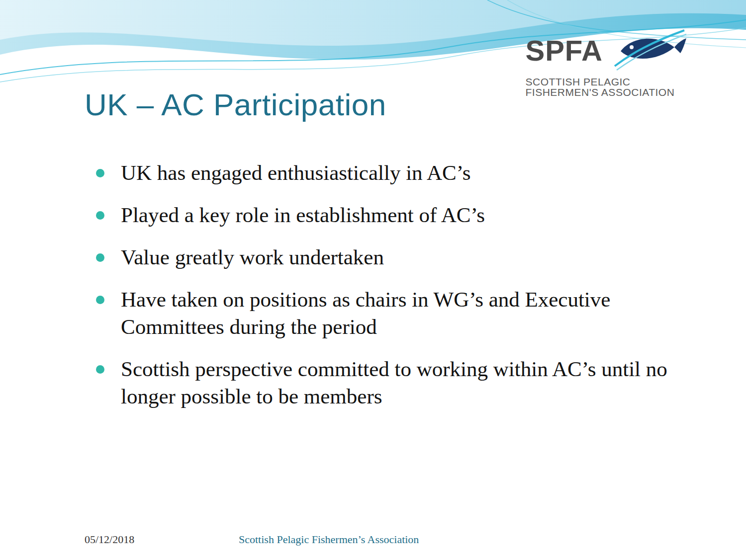SPFA
SCOTTISH PELAGIC FISHERMEN'S ASSOCIATION
UK – AC Participation
UK has engaged enthusiastically in AC’s
Played a key role in establishment of AC’s
Value greatly work undertaken
Have taken on positions as chairs in WG’s and Executive Committees during the period
Scottish perspective committed to working within AC’s until no longer possible to be members
05/12/2018 Scottish Pelagic Fishermen’s Association